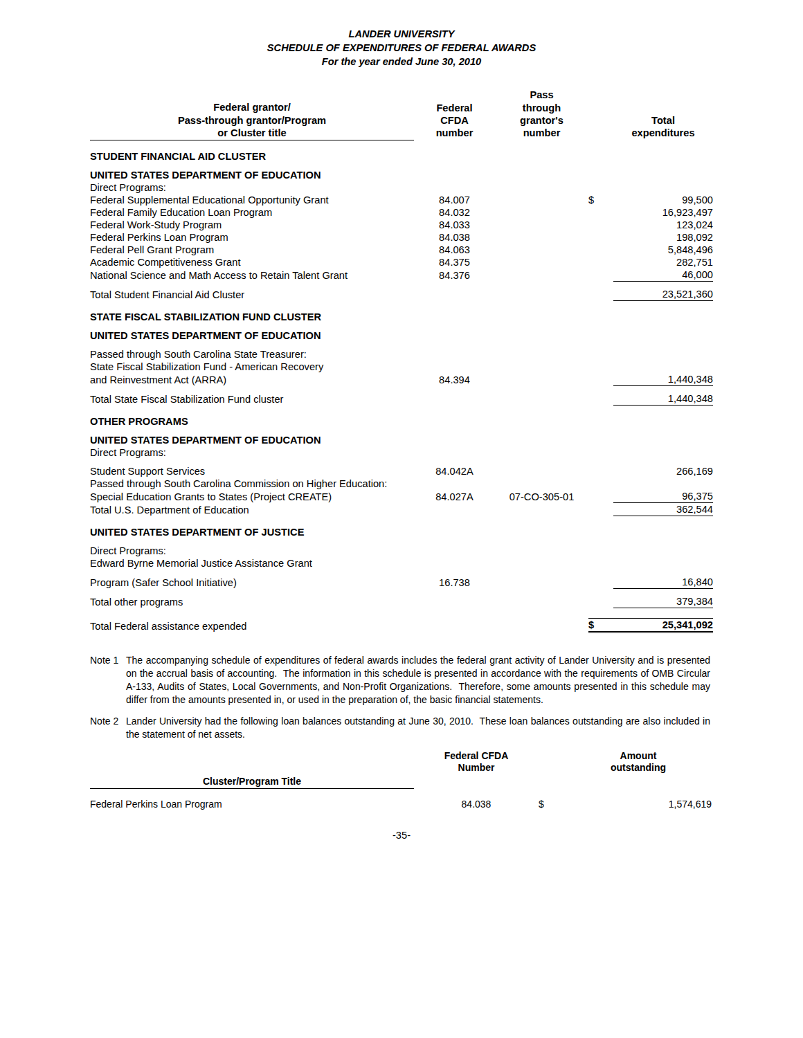LANDER UNIVERSITY
SCHEDULE OF EXPENDITURES OF FEDERAL AWARDS
For the year ended June 30, 2010
| Federal grantor/ Pass-through grantor/Program or Cluster title | Federal CFDA number | Pass through grantor's number | | Total expenditures |
| STUDENT FINANCIAL AID CLUSTER | | | | |
| UNITED STATES DEPARTMENT OF EDUCATION | | | | |
| Direct Programs: | | | | |
| Federal Supplemental Educational Opportunity Grant | 84.007 | | $ | 99,500 |
| Federal Family Education Loan Program | 84.032 | | | 16,923,497 |
| Federal Work-Study Program | 84.033 | | | 123,024 |
| Federal Perkins Loan Program | 84.038 | | | 198,092 |
| Federal Pell Grant Program | 84.063 | | | 5,848,496 |
| Academic Competitiveness Grant | 84.375 | | | 282,751 |
| National Science and Math Access to Retain Talent Grant | 84.376 | | | 46,000 |
| Total Student Financial Aid Cluster | | | | 23,521,360 |
| STATE FISCAL STABILIZATION FUND CLUSTER | | | | |
| UNITED STATES DEPARTMENT OF EDUCATION | | | | |
| Passed through South Carolina State Treasurer: | | | | |
| State Fiscal Stabilization Fund - American Recovery | | | | |
| and Reinvestment Act (ARRA) | 84.394 | | | 1,440,348 |
| Total State Fiscal Stabilization Fund cluster | | | | 1,440,348 |
| OTHER PROGRAMS | | | | |
| UNITED STATES DEPARTMENT OF EDUCATION | | | | |
| Direct Programs: | | | | |
| Student Support Services | 84.042A | | | 266,169 |
| Passed through South Carolina Commission on Higher Education: | | | | |
| Special Education Grants to States (Project CREATE) | 84.027A | 07-CO-305-01 | | 96,375 |
| Total U.S. Department of Education | | | | 362,544 |
| UNITED STATES DEPARTMENT OF JUSTICE | | | | |
| Direct Programs: | | | | |
| Edward Byrne Memorial Justice Assistance Grant | | | | |
| Program (Safer School Initiative) | 16.738 | | | 16,840 |
| Total other programs | | | | 379,384 |
| Total Federal assistance expended | | | $ | 25,341,092 |
Note 1 The accompanying schedule of expenditures of federal awards includes the federal grant activity of Lander University and is presented on the accrual basis of accounting. The information in this schedule is presented in accordance with the requirements of OMB Circular A-133, Audits of States, Local Governments, and Non-Profit Organizations. Therefore, some amounts presented in this schedule may differ from the amounts presented in, or used in the preparation of, the basic financial statements.
Note 2 Lander University had the following loan balances outstanding at June 30, 2010. These loan balances outstanding are also included in the statement of net assets.
| | Federal CFDA Number | | Amount outstanding |
| Cluster/Program Title | | | |
| Federal Perkins Loan Program | 84.038 | $ | 1,574,619 |
-35-